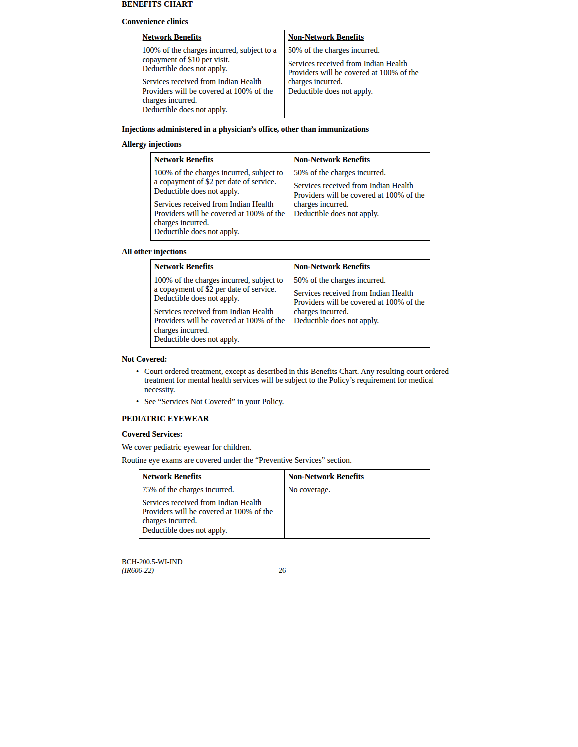BENEFITS CHART
Convenience clinics
| Network Benefits 100% of the charges incurred, subject to a copayment of $10 per visit. Deductible does not apply. Services received from Indian Health Providers will be covered at 100% of the charges incurred. Deductible does not apply. | Non-Network Benefits 50% of the charges incurred. Services received from Indian Health Providers will be covered at 100% of the charges incurred. Deductible does not apply. |
Injections administered in a physician’s office, other than immunizations
Allergy injections
| Network Benefits 100% of the charges incurred, subject to a copayment of $2 per date of service. Deductible does not apply. Services received from Indian Health Providers will be covered at 100% of the charges incurred. Deductible does not apply. | Non-Network Benefits 50% of the charges incurred. Services received from Indian Health Providers will be covered at 100% of the charges incurred. Deductible does not apply. |
All other injections
| Network Benefits 100% of the charges incurred, subject to a copayment of $2 per date of service. Deductible does not apply. Services received from Indian Health Providers will be covered at 100% of the charges incurred. Deductible does not apply. | Non-Network Benefits 50% of the charges incurred. Services received from Indian Health Providers will be covered at 100% of the charges incurred. Deductible does not apply. |
Not Covered:
Court ordered treatment, except as described in this Benefits Chart. Any resulting court ordered treatment for mental health services will be subject to the Policy’s requirement for medical necessity.
See “Services Not Covered” in your Policy.
PEDIATRIC EYEWEAR
Covered Services:
We cover pediatric eyewear for children.
Routine eye exams are covered under the “Preventive Services” section.
| Network Benefits 75% of the charges incurred. Services received from Indian Health Providers will be covered at 100% of the charges incurred. Deductible does not apply. | Non-Network Benefits No coverage. |
BCH-200.5-WI-IND
(IR606-22) 26